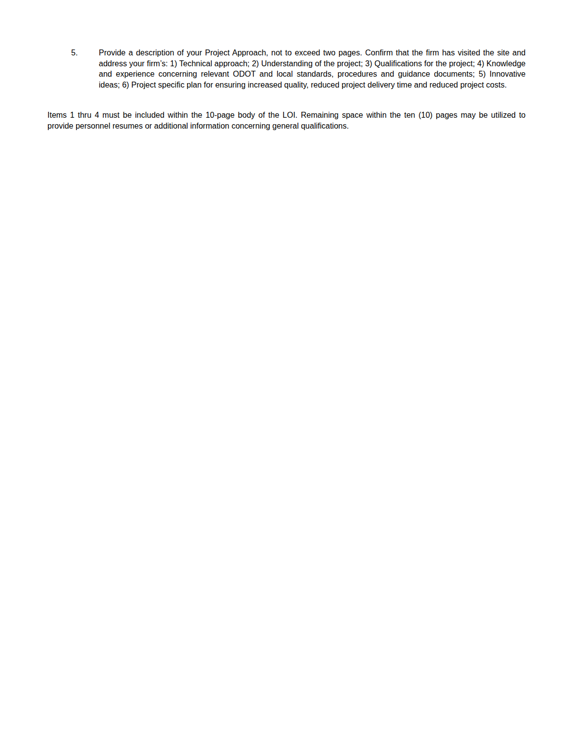5.
Provide a description of your Project Approach, not to exceed two pages. Confirm that the firm has visited the site and address your firm’s: 1) Technical approach; 2) Understanding of the project; 3) Qualifications for the project; 4) Knowledge and experience concerning relevant ODOT and local standards, procedures and guidance documents; 5) Innovative ideas; 6) Project specific plan for ensuring increased quality, reduced project delivery time and reduced project costs.
Items 1 thru 4 must be included within the 10-page body of the LOI. Remaining space within the ten (10) pages may be utilized to provide personnel resumes or additional information concerning general qualifications.